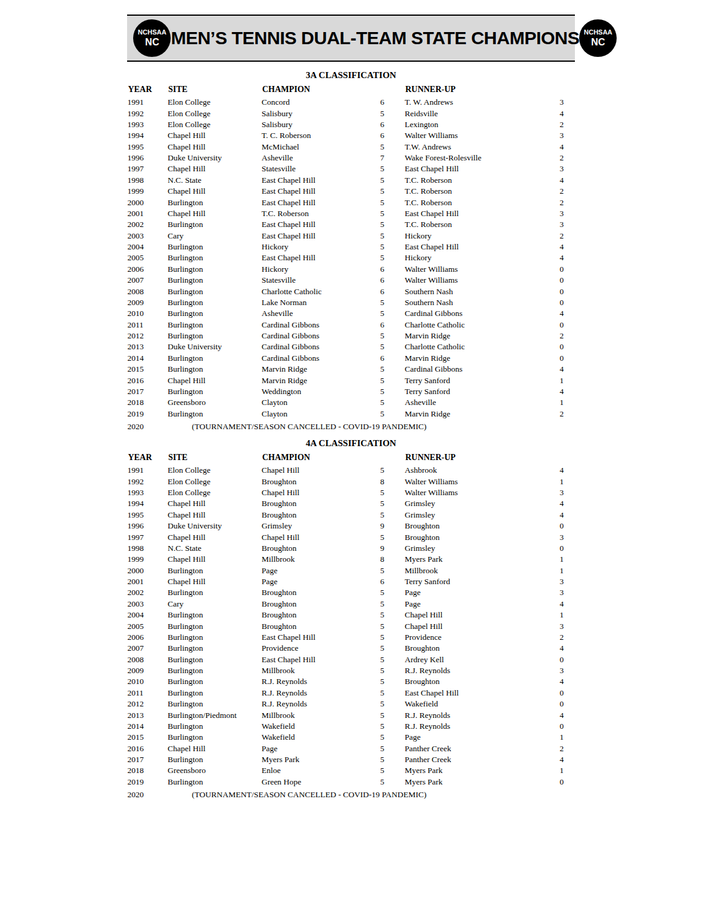NCHSAA NC
MEN’S TENNIS DUAL-TEAM STATE CHAMPIONS
NCHSAA NC
3A CLASSIFICATION
| YEAR | SITE | CHAMPION | | RUNNER-UP | |
| --- | --- | --- | --- | --- | --- |
| 1991 | Elon College | Concord | 6 | T. W. Andrews | 3 |
| 1992 | Elon College | Salisbury | 5 | Reidsville | 4 |
| 1993 | Elon College | Salisbury | 6 | Lexington | 2 |
| 1994 | Chapel Hill | T. C. Roberson | 6 | Walter Williams | 3 |
| 1995 | Chapel Hill | McMichael | 5 | T.W. Andrews | 4 |
| 1996 | Duke University | Asheville | 7 | Wake Forest-Rolesville | 2 |
| 1997 | Chapel Hill | Statesville | 5 | East Chapel Hill | 3 |
| 1998 | N.C. State | East Chapel Hill | 5 | T.C. Roberson | 4 |
| 1999 | Chapel Hill | East Chapel Hill | 5 | T.C. Roberson | 2 |
| 2000 | Burlington | East Chapel Hill | 5 | T.C. Roberson | 2 |
| 2001 | Chapel Hill | T.C. Roberson | 5 | East Chapel Hill | 3 |
| 2002 | Burlington | East Chapel Hill | 5 | T.C. Roberson | 3 |
| 2003 | Cary | East Chapel Hill | 5 | Hickory | 2 |
| 2004 | Burlington | Hickory | 5 | East Chapel Hill | 4 |
| 2005 | Burlington | East Chapel Hill | 5 | Hickory | 4 |
| 2006 | Burlington | Hickory | 6 | Walter Williams | 0 |
| 2007 | Burlington | Statesville | 6 | Walter Williams | 0 |
| 2008 | Burlington | Charlotte Catholic | 6 | Southern Nash | 0 |
| 2009 | Burlington | Lake Norman | 5 | Southern Nash | 0 |
| 2010 | Burlington | Asheville | 5 | Cardinal Gibbons | 4 |
| 2011 | Burlington | Cardinal Gibbons | 6 | Charlotte Catholic | 0 |
| 2012 | Burlington | Cardinal Gibbons | 5 | Marvin Ridge | 2 |
| 2013 | Duke University | Cardinal Gibbons | 5 | Charlotte Catholic | 0 |
| 2014 | Burlington | Cardinal Gibbons | 6 | Marvin Ridge | 0 |
| 2015 | Burlington | Marvin Ridge | 5 | Cardinal Gibbons | 4 |
| 2016 | Chapel Hill | Marvin Ridge | 5 | Terry Sanford | 1 |
| 2017 | Burlington | Weddington | 5 | Terry Sanford | 4 |
| 2018 | Greensboro | Clayton | 5 | Asheville | 1 |
| 2019 | Burlington | Clayton | 5 | Marvin Ridge | 2 |
| 2020 | (TOURNAMENT/SEASON CANCELLED - COVID-19 PANDEMIC) |
4A CLASSIFICATION
| YEAR | SITE | CHAMPION | | RUNNER-UP | |
| --- | --- | --- | --- | --- | --- |
| 1991 | Elon College | Chapel Hill | 5 | Ashbrook | 4 |
| 1992 | Elon College | Broughton | 8 | Walter Williams | 1 |
| 1993 | Elon College | Chapel Hill | 5 | Walter Williams | 3 |
| 1994 | Chapel Hill | Broughton | 5 | Grimsley | 4 |
| 1995 | Chapel Hill | Broughton | 5 | Grimsley | 4 |
| 1996 | Duke University | Grimsley | 9 | Broughton | 0 |
| 1997 | Chapel Hill | Chapel Hill | 5 | Broughton | 3 |
| 1998 | N.C. State | Broughton | 9 | Grimsley | 0 |
| 1999 | Chapel Hill | Millbrook | 8 | Myers Park | 1 |
| 2000 | Burlington | Page | 5 | Millbrook | 1 |
| 2001 | Chapel Hill | Page | 6 | Terry Sanford | 3 |
| 2002 | Burlington | Broughton | 5 | Page | 3 |
| 2003 | Cary | Broughton | 5 | Page | 4 |
| 2004 | Burlington | Broughton | 5 | Chapel Hill | 1 |
| 2005 | Burlington | Broughton | 5 | Chapel Hill | 3 |
| 2006 | Burlington | East Chapel Hill | 5 | Providence | 2 |
| 2007 | Burlington | Providence | 5 | Broughton | 4 |
| 2008 | Burlington | East Chapel Hill | 5 | Ardrey Kell | 0 |
| 2009 | Burlington | Millbrook | 5 | R.J. Reynolds | 3 |
| 2010 | Burlington | R.J. Reynolds | 5 | Broughton | 4 |
| 2011 | Burlington | R.J. Reynolds | 5 | East Chapel Hill | 0 |
| 2012 | Burlington | R.J. Reynolds | 5 | Wakefield | 0 |
| 2013 | Burlington/Piedmont | Millbrook | 5 | R.J. Reynolds | 4 |
| 2014 | Burlington | Wakefield | 5 | R.J. Reynolds | 0 |
| 2015 | Burlington | Wakefield | 5 | Page | 1 |
| 2016 | Chapel Hill | Page | 5 | Panther Creek | 2 |
| 2017 | Burlington | Myers Park | 5 | Panther Creek | 4 |
| 2018 | Greensboro | Enloe | 5 | Myers Park | 1 |
| 2019 | Burlington | Green Hope | 5 | Myers Park | 0 |
| 2020 | (TOURNAMENT/SEASON CANCELLED - COVID-19 PANDEMIC) |